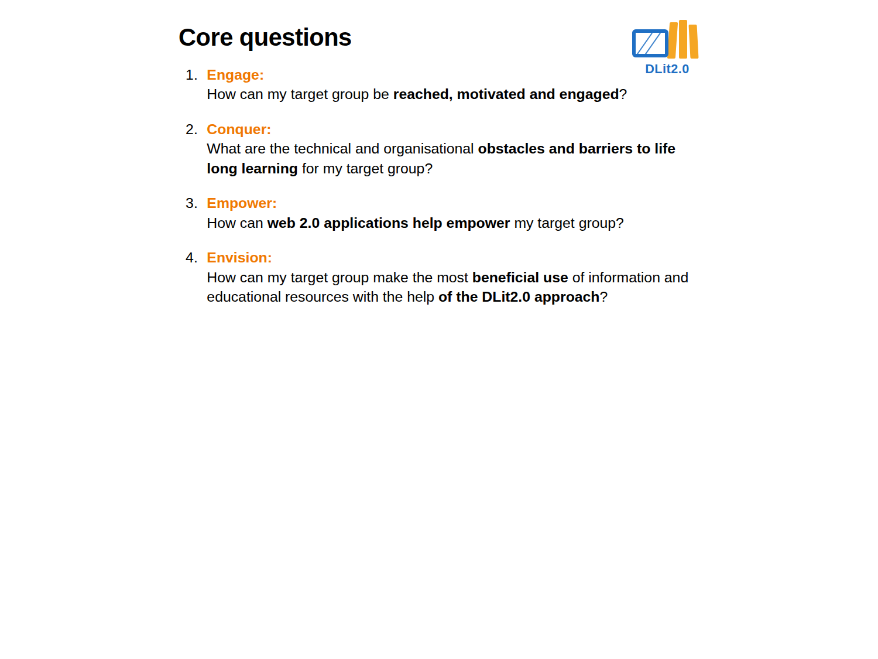DLit2.0
Core questions
Engage: How can my target group be reached, motivated and engaged?
Conquer: What are the technical and organisational obstacles and barriers to life long learning for my target group?
Empower: How can web 2.0 applications help empower my target group?
Envision: How can my target group make the most beneficial use of information and educational resources with the help of the DLit2.0 approach?